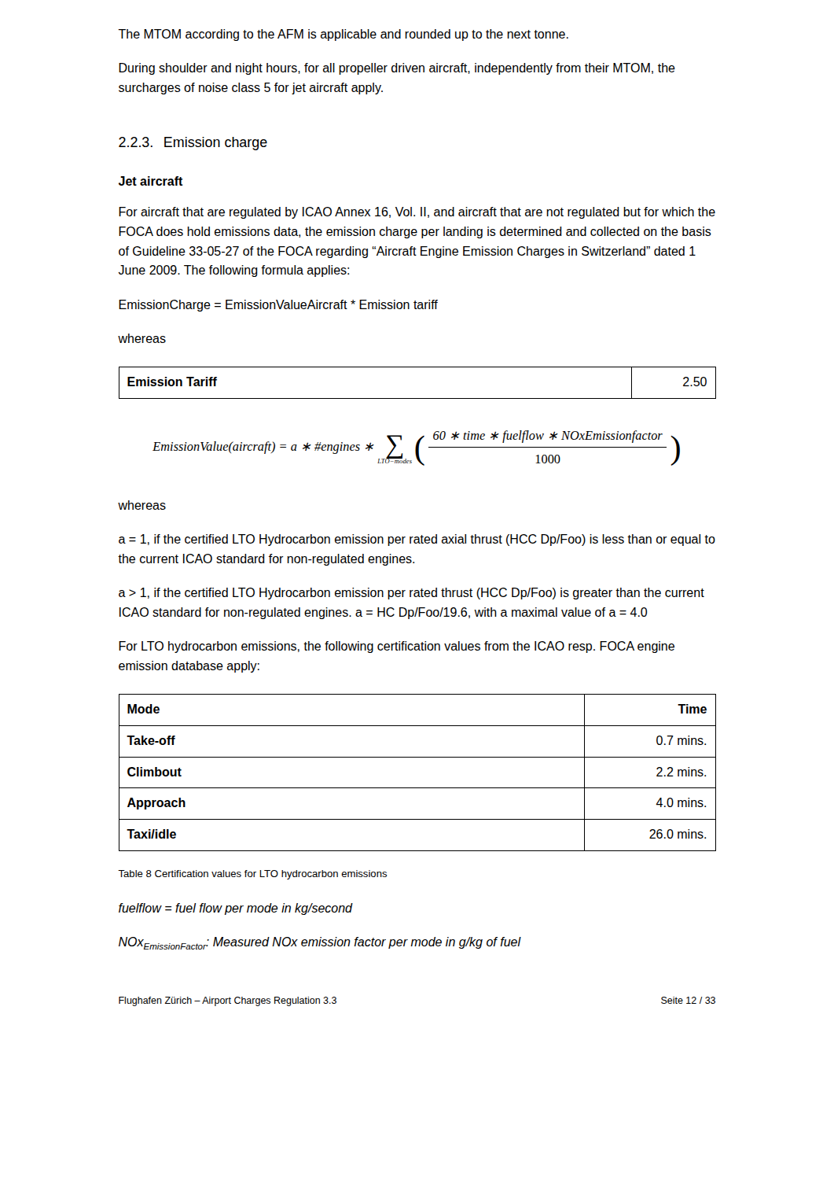The MTOM according to the AFM is applicable and rounded up to the next tonne.
During shoulder and night hours, for all propeller driven aircraft, independently from their MTOM, the surcharges of noise class 5 for jet aircraft apply.
2.2.3. Emission charge
Jet aircraft
For aircraft that are regulated by ICAO Annex 16, Vol. II, and aircraft that are not regulated but for which the FOCA does hold emissions data, the emission charge per landing is determined and collected on the basis of Guideline 33-05-27 of the FOCA regarding “Aircraft Engine Emission Charges in Switzerland” dated 1 June 2009. The following formula applies:
EmissionCharge = EmissionValueAircraft * Emission tariff
whereas
| Emission Tariff | 2.50 |
EmissionValue(aircraft) = a ∗ #engines ∗ ∑ LTO−modes ( 60 ∗ time ∗ fuelflow ∗ NOxEmissionfactor 1000 )
whereas
a = 1, if the certified LTO Hydrocarbon emission per rated axial thrust (HCC Dp/Foo) is less than or equal to the current ICAO standard for non-regulated engines.
a > 1, if the certified LTO Hydrocarbon emission per rated thrust (HCC Dp/Foo) is greater than the current ICAO standard for non-regulated engines. a = HC Dp/Foo/19.6, with a maximal value of a = 4.0
For LTO hydrocarbon emissions, the following certification values from the ICAO resp. FOCA engine emission database apply:
| Mode | Time |
| --- | --- |
| Take-off | 0.7 mins. |
| Climbout | 2.2 mins. |
| Approach | 4.0 mins. |
| Taxi/idle | 26.0 mins. |
Table 8 Certification values for LTO hydrocarbon emissions
fuelflow = fuel flow per mode in kg/second
NOxEmissionFactor: Measured NOx emission factor per mode in g/kg of fuel
Flughafen Zürich – Airport Charges Regulation 3.3 Seite 12 / 33